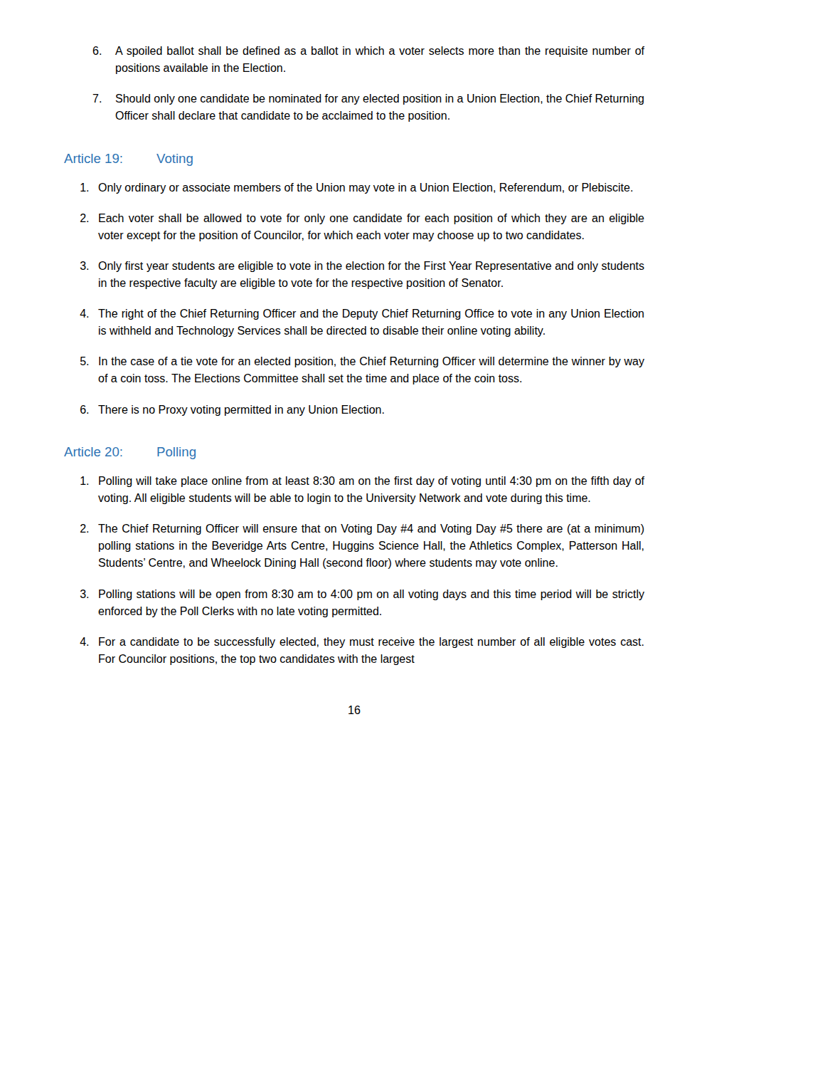6. A spoiled ballot shall be defined as a ballot in which a voter selects more than the requisite number of positions available in the Election.
7. Should only one candidate be nominated for any elected position in a Union Election, the Chief Returning Officer shall declare that candidate to be acclaimed to the position.
Article 19: Voting
Only ordinary or associate members of the Union may vote in a Union Election, Referendum, or Plebiscite.
Each voter shall be allowed to vote for only one candidate for each position of which they are an eligible voter except for the position of Councilor, for which each voter may choose up to two candidates.
Only first year students are eligible to vote in the election for the First Year Representative and only students in the respective faculty are eligible to vote for the respective position of Senator.
The right of the Chief Returning Officer and the Deputy Chief Returning Office to vote in any Union Election is withheld and Technology Services shall be directed to disable their online voting ability.
In the case of a tie vote for an elected position, the Chief Returning Officer will determine the winner by way of a coin toss. The Elections Committee shall set the time and place of the coin toss.
There is no Proxy voting permitted in any Union Election.
Article 20: Polling
Polling will take place online from at least 8:30 am on the first day of voting until 4:30 pm on the fifth day of voting. All eligible students will be able to login to the University Network and vote during this time.
The Chief Returning Officer will ensure that on Voting Day #4 and Voting Day #5 there are (at a minimum) polling stations in the Beveridge Arts Centre, Huggins Science Hall, the Athletics Complex, Patterson Hall, Students’ Centre, and Wheelock Dining Hall (second floor) where students may vote online.
Polling stations will be open from 8:30 am to 4:00 pm on all voting days and this time period will be strictly enforced by the Poll Clerks with no late voting permitted.
For a candidate to be successfully elected, they must receive the largest number of all eligible votes cast. For Councilor positions, the top two candidates with the largest
16